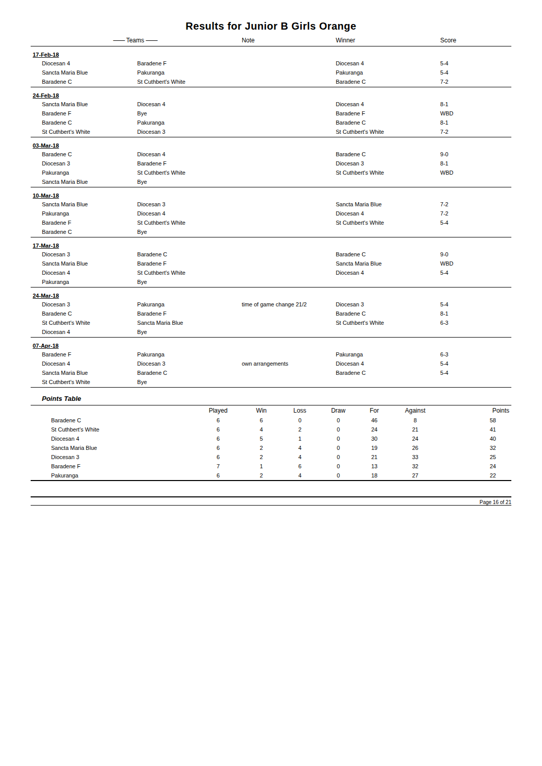Results for Junior B Girls Orange
| —— Teams —— | Note | Winner | Score |
| --- | --- | --- | --- |
| 17-Feb-18 |
| Diocesan 4 | Baradene F | | Diocesan 4 | 5-4 |
| Sancta Maria Blue | Pakuranga | | Pakuranga | 5-4 |
| Baradene C | St Cuthbert's White | | Baradene C | 7-2 |
| 24-Feb-18 |
| Sancta Maria Blue | Diocesan 4 | | Diocesan 4 | 8-1 |
| Baradene F | Bye | | Baradene F | WBD |
| Baradene C | Pakuranga | | Baradene C | 8-1 |
| St Cuthbert's White | Diocesan 3 | | St Cuthbert's White | 7-2 |
| 03-Mar-18 |
| Baradene C | Diocesan 4 | | Baradene C | 9-0 |
| Diocesan 3 | Baradene F | | Diocesan 3 | 8-1 |
| Pakuranga | St Cuthbert's White | | St Cuthbert's White | WBD |
| Sancta Maria Blue | Bye | | | |
| 10-Mar-18 |
| Sancta Maria Blue | Diocesan 3 | | Sancta Maria Blue | 7-2 |
| Pakuranga | Diocesan 4 | | Diocesan 4 | 7-2 |
| Baradene F | St Cuthbert's White | | St Cuthbert's White | 5-4 |
| Baradene C | Bye | | | |
| 17-Mar-18 |
| Diocesan 3 | Baradene C | | Baradene C | 9-0 |
| Sancta Maria Blue | Baradene F | | Sancta Maria Blue | WBD |
| Diocesan 4 | St Cuthbert's White | | Diocesan 4 | 5-4 |
| Pakuranga | Bye | | | |
| 24-Mar-18 |
| Diocesan 3 | Pakuranga | time of game change 21/2 | Diocesan 3 | 5-4 |
| Baradene C | Baradene F | | Baradene C | 8-1 |
| St Cuthbert's White | Sancta Maria Blue | | St Cuthbert's White | 6-3 |
| Diocesan 4 | Bye | | | |
| 07-Apr-18 |
| Baradene F | Pakuranga | | Pakuranga | 6-3 |
| Diocesan 4 | Diocesan 3 | own arrangements | Diocesan 4 | 5-4 |
| Sancta Maria Blue | Baradene C | | Baradene C | 5-4 |
| St Cuthbert's White | Bye | | | |
| Points Table |
| | Played | Win | Loss | Draw | For | Against | Points |
| --- | --- | --- | --- | --- | --- | --- | --- |
| Baradene C | 6 | 6 | 0 | 0 | 46 | 8 | 58 |
| St Cuthbert's White | 6 | 4 | 2 | 0 | 24 | 21 | 41 |
| Diocesan 4 | 6 | 5 | 1 | 0 | 30 | 24 | 40 |
| Sancta Maria Blue | 6 | 2 | 4 | 0 | 19 | 26 | 32 |
| Diocesan 3 | 6 | 2 | 4 | 0 | 21 | 33 | 25 |
| Baradene F | 7 | 1 | 6 | 0 | 13 | 32 | 24 |
| Pakuranga | 6 | 2 | 4 | 0 | 18 | 27 | 22 |
Page 16 of 21